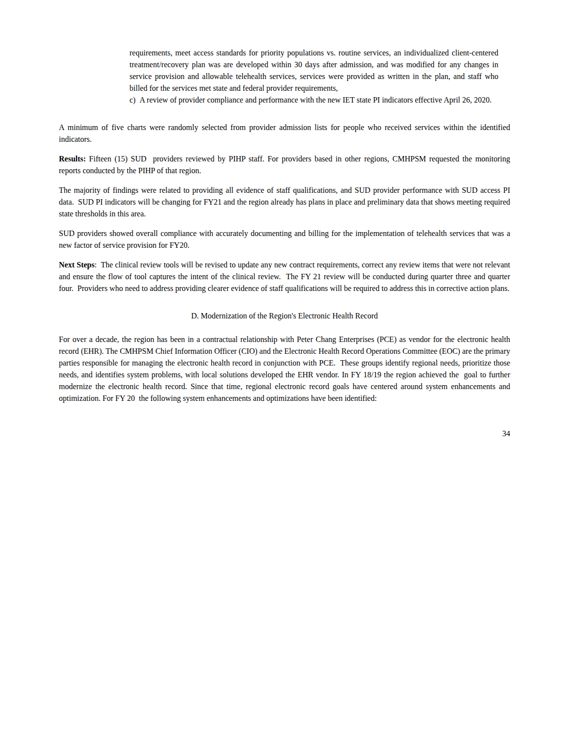requirements, meet access standards for priority populations vs. routine services, an individualized client-centered treatment/recovery plan was are developed within 30 days after admission, and was modified for any changes in service provision and allowable telehealth services, services were provided as written in the plan, and staff who billed for the services met state and federal provider requirements,
c) A review of provider compliance and performance with the new IET state PI indicators effective April 26, 2020.
A minimum of five charts were randomly selected from provider admission lists for people who received services within the identified indicators.
Results: Fifteen (15) SUD providers reviewed by PIHP staff. For providers based in other regions, CMHPSM requested the monitoring reports conducted by the PIHP of that region.
The majority of findings were related to providing all evidence of staff qualifications, and SUD provider performance with SUD access PI data. SUD PI indicators will be changing for FY21 and the region already has plans in place and preliminary data that shows meeting required state thresholds in this area.
SUD providers showed overall compliance with accurately documenting and billing for the implementation of telehealth services that was a new factor of service provision for FY20.
Next Steps: The clinical review tools will be revised to update any new contract requirements, correct any review items that were not relevant and ensure the flow of tool captures the intent of the clinical review. The FY 21 review will be conducted during quarter three and quarter four. Providers who need to address providing clearer evidence of staff qualifications will be required to address this in corrective action plans.
D. Modernization of the Region's Electronic Health Record
For over a decade, the region has been in a contractual relationship with Peter Chang Enterprises (PCE) as vendor for the electronic health record (EHR). The CMHPSM Chief Information Officer (CIO) and the Electronic Health Record Operations Committee (EOC) are the primary parties responsible for managing the electronic health record in conjunction with PCE. These groups identify regional needs, prioritize those needs, and identifies system problems, with local solutions developed the EHR vendor. In FY 18/19 the region achieved the goal to further modernize the electronic health record. Since that time, regional electronic record goals have centered around system enhancements and optimization. For FY 20 the following system enhancements and optimizations have been identified:
34